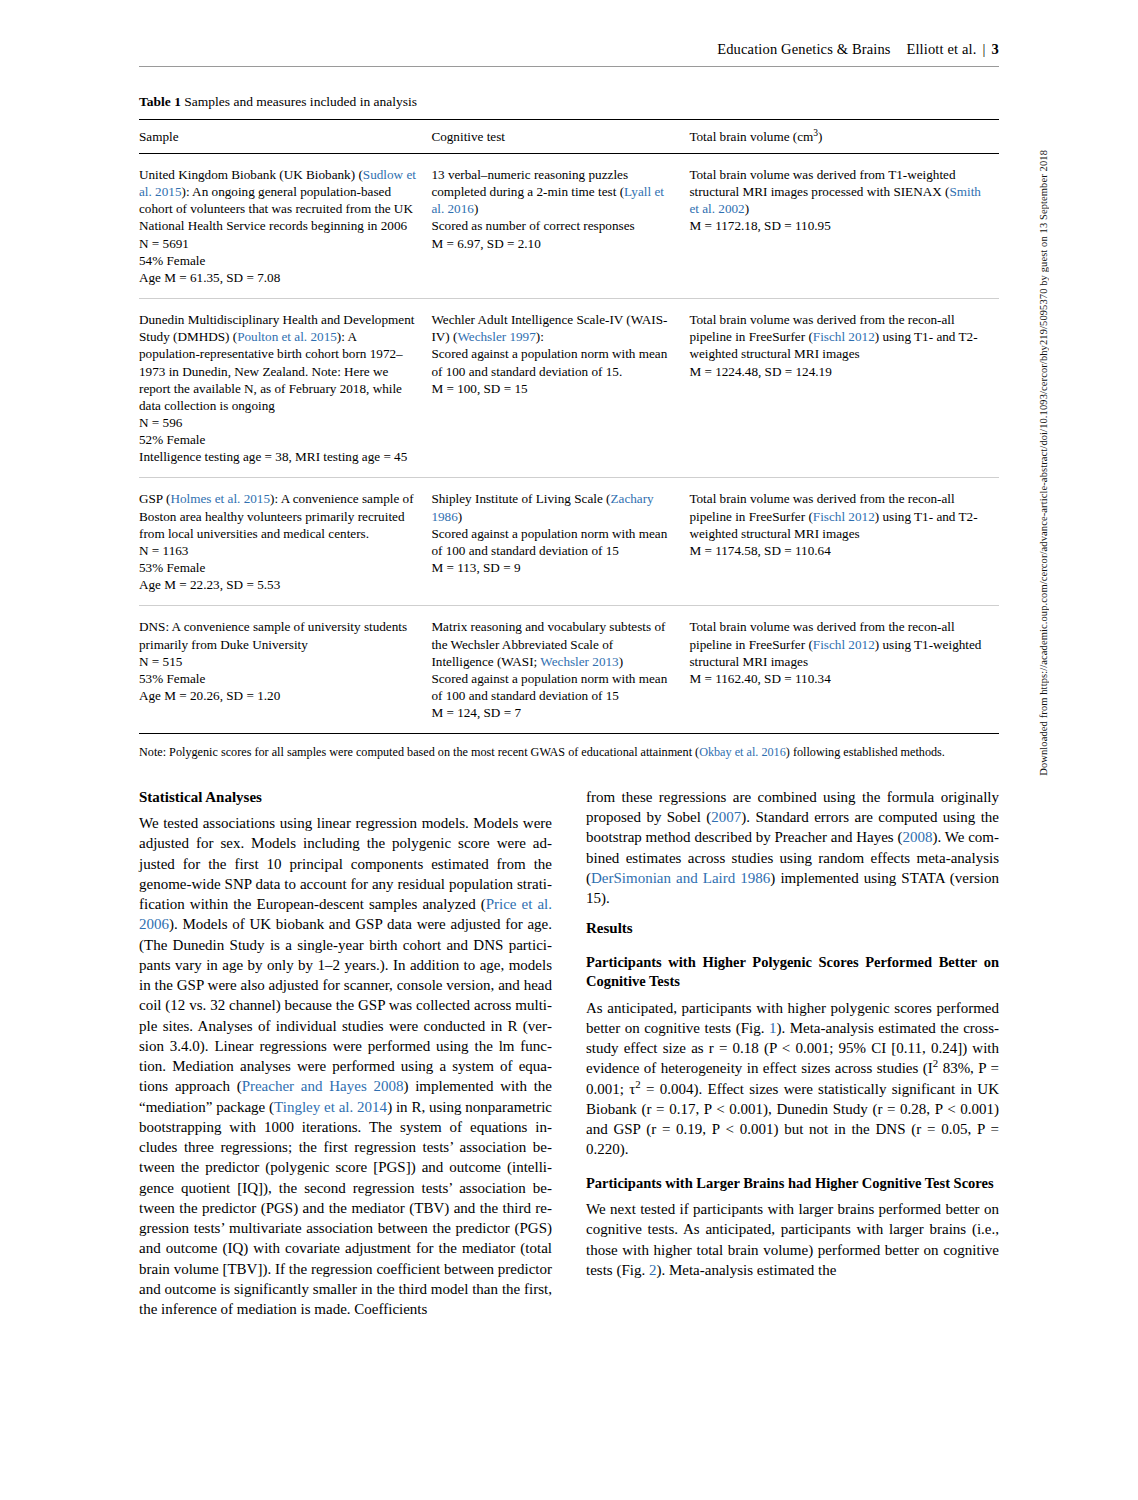Education Genetics & Brains Elliott et al.|3
Table 1 Samples and measures included in analysis
| Sample | Cognitive test | Total brain volume (cm 3 ) |
| --- | --- | --- |
| United Kingdom Biobank (UK Biobank) ( Sudlow et al. 2015 ): An ongoing general population-based cohort of volunteers that was recruited from the UK National Health Service records beginning in 2006 N = 5691 54% Female Age M = 61.35, SD = 7.08 | 13 verbal–numeric reasoning puzzles completed during a 2-min time test ( Lyall et al. 2016 ) Scored as number of correct responses M = 6.97, SD = 2.10 | Total brain volume was derived from T1-weighted structural MRI images processed with SIENAX ( Smith et al. 2002 ) M = 1172.18, SD = 110.95 |
| Dunedin Multidisciplinary Health and Development Study (DMHDS) ( Poulton et al. 2015 ): A population-representative birth cohort born 1972–1973 in Dunedin, New Zealand. Note: Here we report the available N, as of February 2018, while data collection is ongoing N = 596 52% Female Intelligence testing age = 38, MRI testing age = 45 | Wechler Adult Intelligence Scale-IV (WAIS-IV) ( Wechsler 1997 ): Scored against a population norm with mean of 100 and standard deviation of 15. M = 100, SD = 15 | Total brain volume was derived from the recon-all pipeline in FreeSurfer ( Fischl 2012 ) using T1- and T2-weighted structural MRI images M = 1224.48, SD = 124.19 |
| GSP ( Holmes et al. 2015 ): A convenience sample of Boston area healthy volunteers primarily recruited from local universities and medical centers. N = 1163 53% Female Age M = 22.23, SD = 5.53 | Shipley Institute of Living Scale ( Zachary 1986 ) Scored against a population norm with mean of 100 and standard deviation of 15 M = 113, SD = 9 | Total brain volume was derived from the recon-all pipeline in FreeSurfer ( Fischl 2012 ) using T1- and T2-weighted structural MRI images M = 1174.58, SD = 110.64 |
| DNS: A convenience sample of university students primarily from Duke University N = 515 53% Female Age M = 20.26, SD = 1.20 | Matrix reasoning and vocabulary subtests of the Wechsler Abbreviated Scale of Intelligence (WASI; Wechsler 2013 ) Scored against a population norm with mean of 100 and standard deviation of 15 M = 124, SD = 7 | Total brain volume was derived from the recon-all pipeline in FreeSurfer ( Fischl 2012 ) using T1-weighted structural MRI images M = 1162.40, SD = 110.34 |
Note: Polygenic scores for all samples were computed based on the most recent GWAS of educational attainment (Okbay et al. 2016) following established methods.
Statistical Analyses
We tested associations using linear regression models. Models were adjusted for sex. Models including the polygenic score were adjusted for the first 10 principal components estimated from the genome-wide SNP data to account for any residual population stratification within the European-descent samples analyzed (Price et al. 2006). Models of UK biobank and GSP data were adjusted for age. (The Dunedin Study is a single-year birth cohort and DNS participants vary in age by only by 1–2 years.). In addition to age, models in the GSP were also adjusted for scanner, console version, and head coil (12 vs. 32 channel) because the GSP was collected across multiple sites. Analyses of individual studies were conducted in R (version 3.4.0). Linear regressions were performed using the lm function. Mediation analyses were performed using a system of equations approach (Preacher and Hayes 2008) implemented with the “mediation” package (Tingley et al. 2014) in R, using nonparametric bootstrapping with 1000 iterations. The system of equations includes three regressions; the first regression tests’ association between the predictor (polygenic score [PGS]) and outcome (intelligence quotient [IQ]), the second regression tests’ association between the predictor (PGS) and the mediator (TBV) and the third regression tests’ multivariate association between the predictor (PGS) and outcome (IQ) with covariate adjustment for the mediator (total brain volume [TBV]). If the regression coefficient between predictor and outcome is significantly smaller in the third model than the first, the inference of mediation is made. Coefficients
from these regressions are combined using the formula originally proposed by Sobel (2007). Standard errors are computed using the bootstrap method described by Preacher and Hayes (2008). We combined estimates across studies using random effects meta-analysis (DerSimonian and Laird 1986) implemented using STATA (version 15).
Results
Participants with Higher Polygenic Scores Performed Better on Cognitive Tests
As anticipated, participants with higher polygenic scores performed better on cognitive tests (Fig. 1). Meta-analysis estimated the cross-study effect size as r = 0.18 (P < 0.001; 95% CI [0.11, 0.24]) with evidence of heterogeneity in effect sizes across studies (I2 83%, P = 0.001; τ2 = 0.004). Effect sizes were statistically significant in UK Biobank (r = 0.17, P < 0.001), Dunedin Study (r = 0.28, P < 0.001) and GSP (r = 0.19, P < 0.001) but not in the DNS (r = 0.05, P = 0.220).
Participants with Larger Brains had Higher Cognitive Test Scores
We next tested if participants with larger brains performed better on cognitive tests. As anticipated, participants with larger brains (i.e., those with higher total brain volume) performed better on cognitive tests (Fig. 2). Meta-analysis estimated the
Downloaded from https://academic.oup.com/cercor/advance-article-abstract/doi/10.1093/cercor/bhy219/5095370 by guest on 13 September 2018